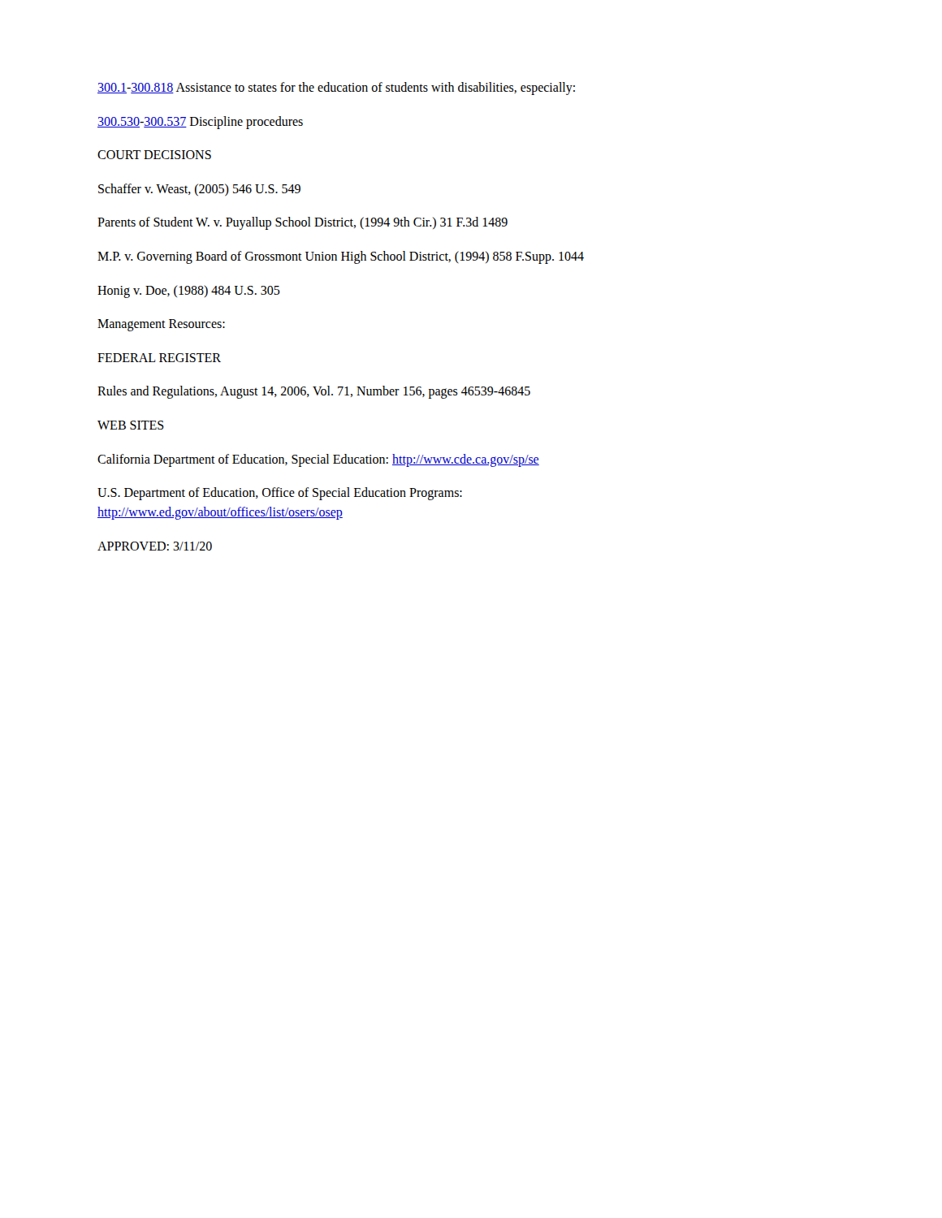300.1-300.818 Assistance to states for the education of students with disabilities, especially:
300.530-300.537 Discipline procedures
COURT DECISIONS
Schaffer v. Weast, (2005) 546 U.S. 549
Parents of Student W. v. Puyallup School District, (1994 9th Cir.) 31 F.3d 1489
M.P. v. Governing Board of Grossmont Union High School District, (1994) 858 F.Supp. 1044
Honig v. Doe, (1988) 484 U.S. 305
Management Resources:
FEDERAL REGISTER
Rules and Regulations, August 14, 2006, Vol. 71, Number 156, pages 46539-46845
WEB SITES
California Department of Education, Special Education: http://www.cde.ca.gov/sp/se
U.S. Department of Education, Office of Special Education Programs:
http://www.ed.gov/about/offices/list/osers/osep
APPROVED: 3/11/20